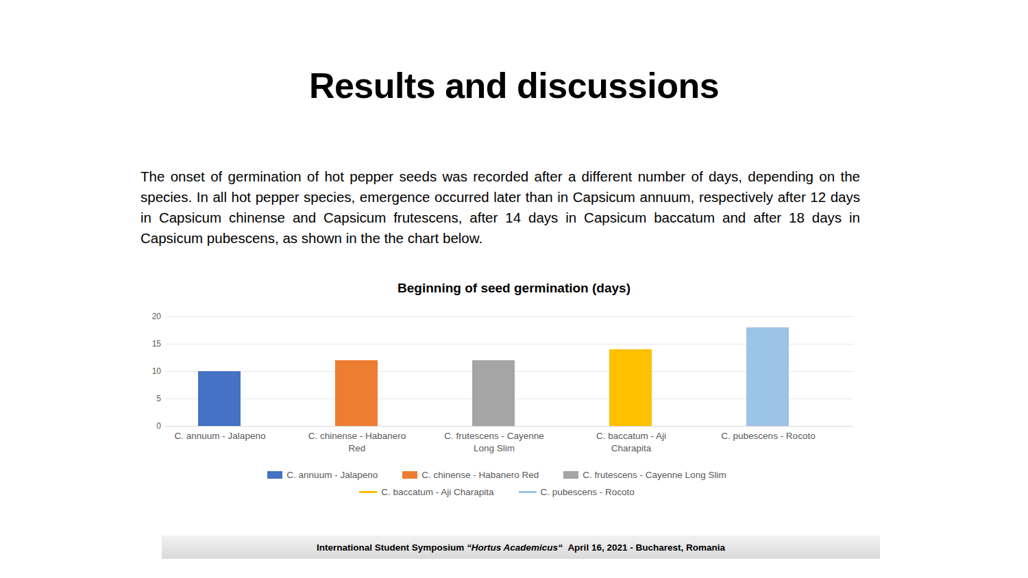Results and discussions
The onset of germination of hot pepper seeds was recorded after a different number of days, depending on the species. In all hot pepper species, emergence occurred later than in Capsicum annuum, respectively after 12 days in Capsicum chinense and Capsicum frutescens, after 14 days in Capsicum baccatum and after 18 days in Capsicum pubescens, as shown in the the chart below.
Beginning of seed germination (days)
20 15 10 5 0
C. annuum - Jalapeno
C. chinense - Habanero Red
C. frutescens - Cayenne Long Slim
C. baccatum - Aji Charapita
C. pubescens - Rocoto
C. annuum - Jalapeno
C. chinense - Habanero Red
C. frutescens - Cayenne Long Slim
C. baccatum - Aji Charapita
C. pubescens - Rocoto
International Student Symposium “Hortus Academicus“ April 16, 2021 - Bucharest, Romania